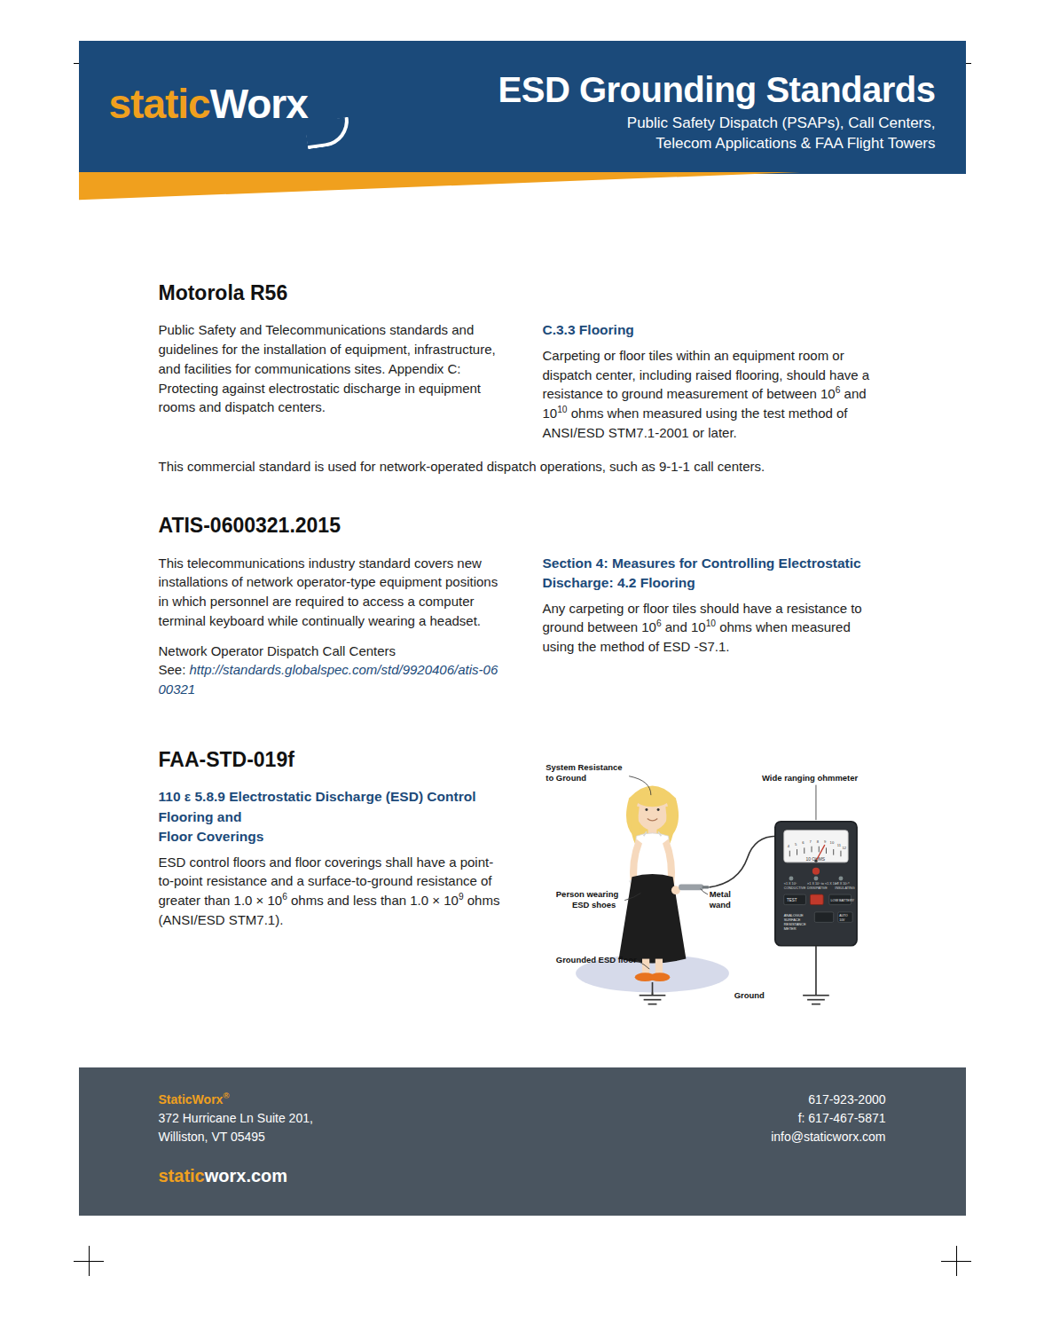static Worx
ESD Grounding Standards
Public Safety Dispatch (PSAPs), Call Centers,
Telecom Applications & FAA Flight Towers
Motorola R56
Public Safety and Telecommunications standards and guidelines for the installation of equipment, infrastructure, and facilities for communications sites. Appendix C: Protecting against electrostatic discharge in equipment rooms and dispatch centers.
C.3.3 Flooring
Carpeting or floor tiles within an equipment room or dispatch center, including raised flooring, should have a resistance to ground measurement of between 106 and 1010 ohms when measured using the test method of ANSI/ESD STM7.1-2001 or later.
This commercial standard is used for network-operated dispatch operations, such as 9-1-1 call centers.
ATIS-0600321.2015
This telecommunications industry standard covers new installations of network operator-type equipment positions in which personnel are required to access a computer terminal keyboard while continually wearing a headset.
Network Operator Dispatch Call Centers
See: http://standards.globalspec.com/std/9920406/atis-0600321
Section 4: Measures for Controlling Electrostatic Discharge: 4.2 Flooring
Any carpeting or floor tiles should have a resistance to ground between 106 and 1010 ohms when measured using the method of ESD -S7.1.
FAA-STD-019f
110 ε 5.8.9 Electrostatic Discharge (ESD) Control Flooring and
Floor Coverings
ESD control floors and floor coverings shall have a point-to-point resistance and a surface-to-ground resistance of greater than 1.0 × 106 ohms and less than 1.0 × 109 ohms (ANSI/ESD STM7.1).
4 5 6 7 8 9 10 11 12 10 OHMS <1 X 10⁵ CONDUCTIVE >1 X 10⁵ to <1 X 10¹⁰ DISSIPATIVE >1 X 10¹⁰ INSULATING TEST LOW BATTERY ANALOGUE SURFACE RESISTANCE METER AUTO 10V System Resistance to Ground Wide ranging ohmmeter Person wearing ESD shoes Metal wand Grounded ESD floor Ground
StaticWorx®
372 Hurricane Ln Suite 201,
Williston, VT 05495
static worx.com
617-923-2000
f: 617-467-5871
info@staticworx.com